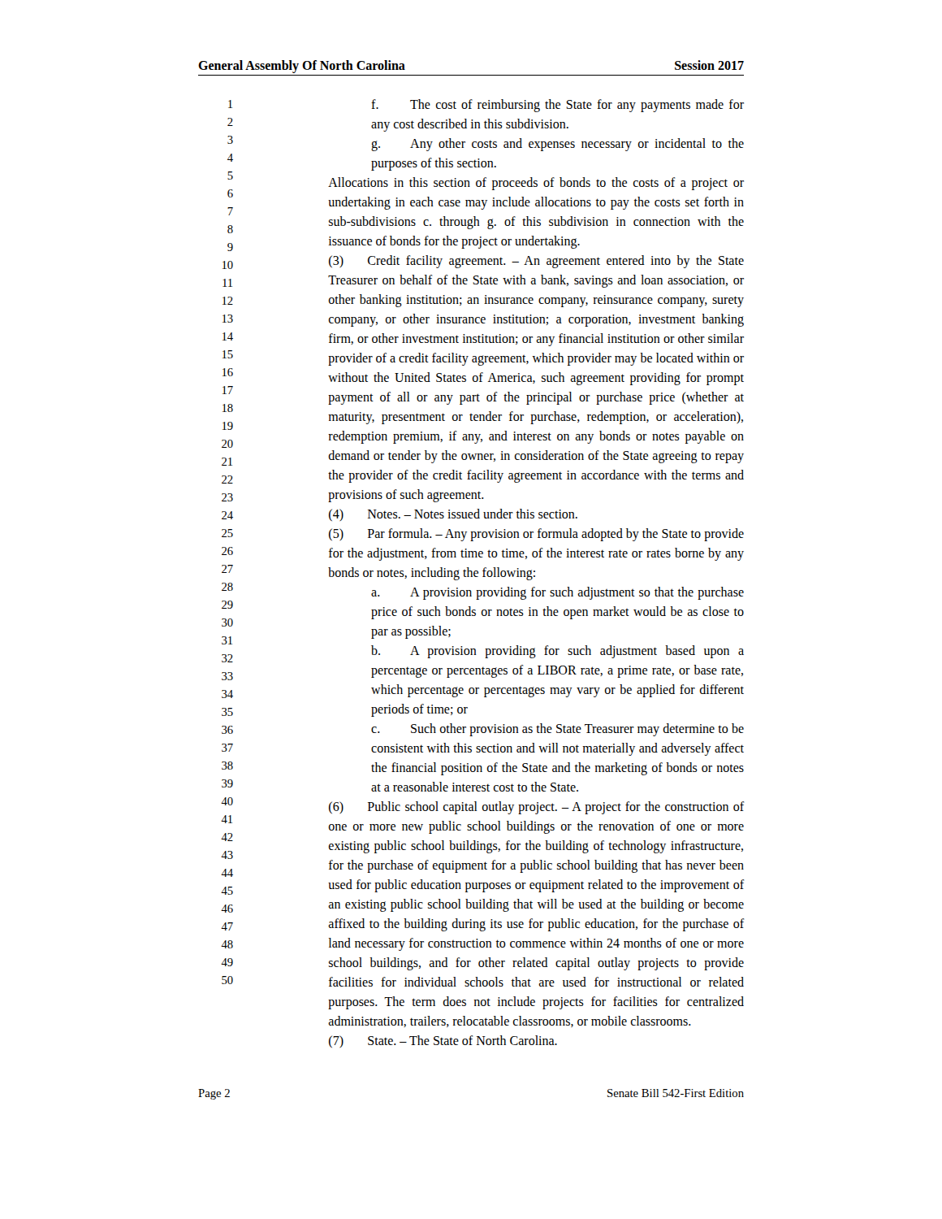General Assembly Of North Carolina
Session 2017
1
2
3
4
5
6
7
8
9
10
11
12
13
14
15
16
17
18
19
20
21
22
23
24
25
26
27
28
29
30
31
32
33
34
35
36
37
38
39
40
41
42
43
44
45
46
47
48
49
50
f. The cost of reimbursing the State for any payments made for any cost described in this subdivision.
g. Any other costs and expenses necessary or incidental to the purposes of this section.
Allocations in this section of proceeds of bonds to the costs of a project or undertaking in each case may include allocations to pay the costs set forth in sub-subdivisions c. through g. of this subdivision in connection with the issuance of bonds for the project or undertaking.
(3) Credit facility agreement. – An agreement entered into by the State Treasurer on behalf of the State with a bank, savings and loan association, or other banking institution; an insurance company, reinsurance company, surety company, or other insurance institution; a corporation, investment banking firm, or other investment institution; or any financial institution or other similar provider of a credit facility agreement, which provider may be located within or without the United States of America, such agreement providing for prompt payment of all or any part of the principal or purchase price (whether at maturity, presentment or tender for purchase, redemption, or acceleration), redemption premium, if any, and interest on any bonds or notes payable on demand or tender by the owner, in consideration of the State agreeing to repay the provider of the credit facility agreement in accordance with the terms and provisions of such agreement.
(4) Notes. – Notes issued under this section.
(5) Par formula. – Any provision or formula adopted by the State to provide for the adjustment, from time to time, of the interest rate or rates borne by any bonds or notes, including the following:
a. A provision providing for such adjustment so that the purchase price of such bonds or notes in the open market would be as close to par as possible;
b. A provision providing for such adjustment based upon a percentage or percentages of a LIBOR rate, a prime rate, or base rate, which percentage or percentages may vary or be applied for different periods of time; or
c. Such other provision as the State Treasurer may determine to be consistent with this section and will not materially and adversely affect the financial position of the State and the marketing of bonds or notes at a reasonable interest cost to the State.
(6) Public school capital outlay project. – A project for the construction of one or more new public school buildings or the renovation of one or more existing public school buildings, for the building of technology infrastructure, for the purchase of equipment for a public school building that has never been used for public education purposes or equipment related to the improvement of an existing public school building that will be used at the building or become affixed to the building during its use for public education, for the purchase of land necessary for construction to commence within 24 months of one or more school buildings, and for other related capital outlay projects to provide facilities for individual schools that are used for instructional or related purposes. The term does not include projects for facilities for centralized administration, trailers, relocatable classrooms, or mobile classrooms.
(7) State. – The State of North Carolina.
Page 2
Senate Bill 542-First Edition